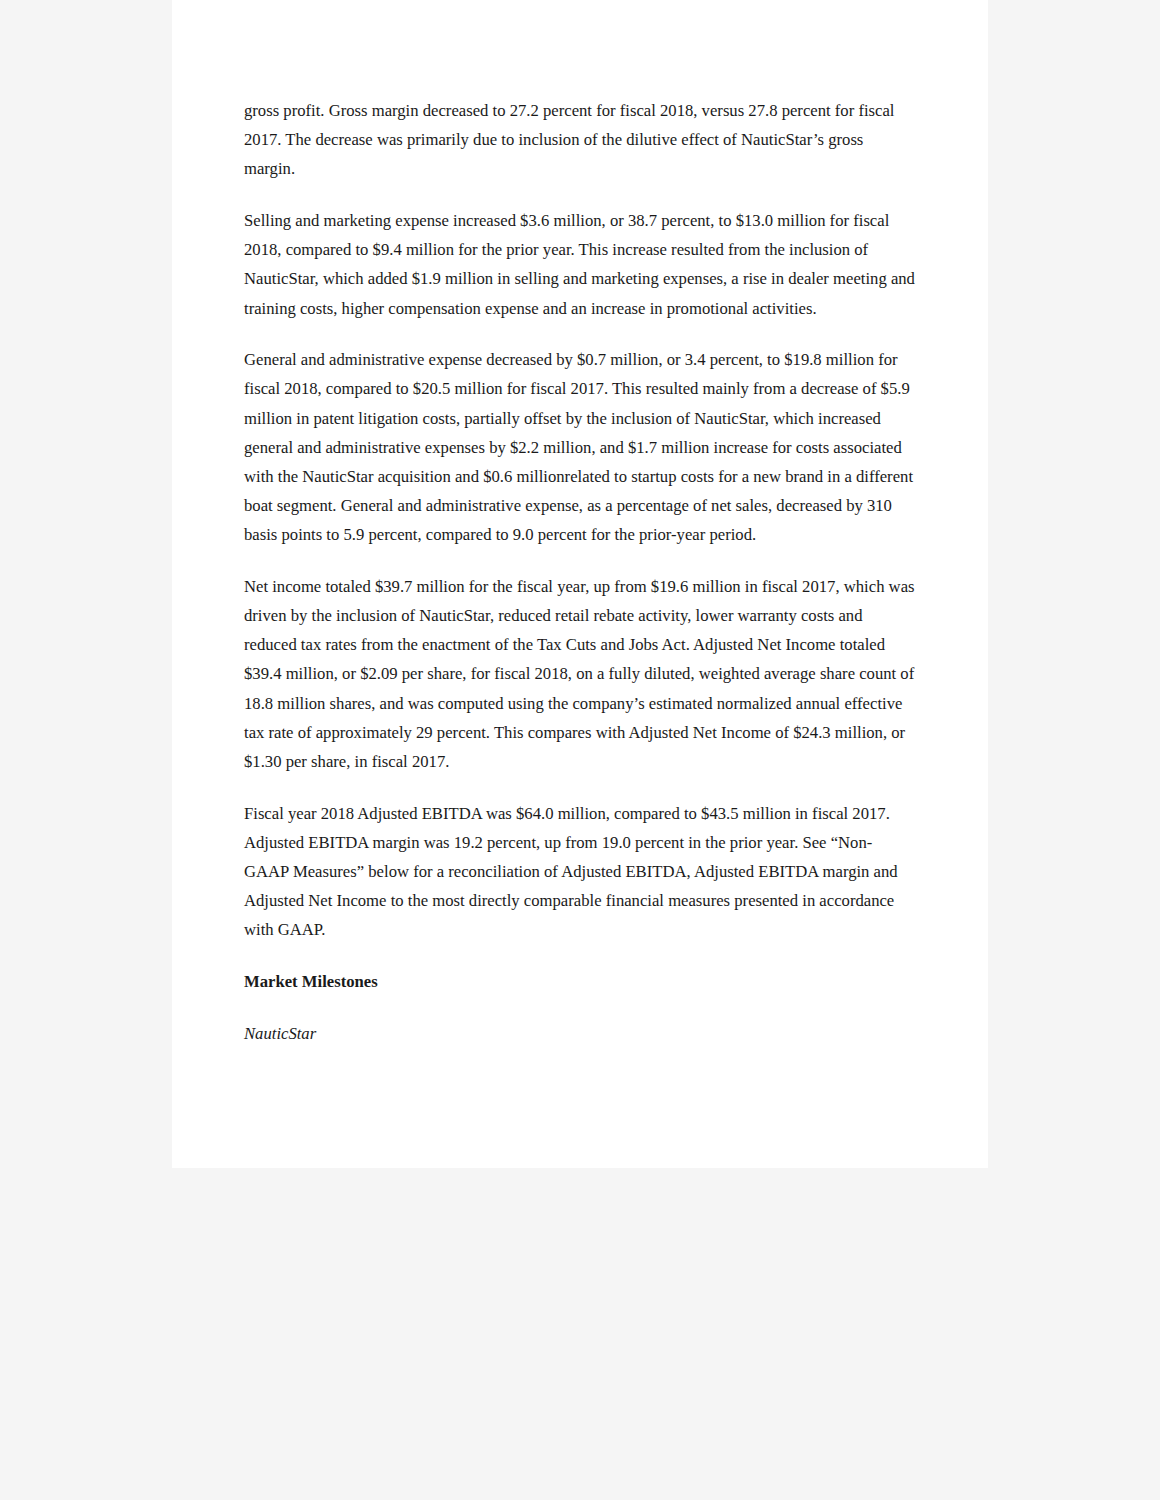gross profit. Gross margin decreased to 27.2 percent for fiscal 2018, versus 27.8 percent for fiscal 2017. The decrease was primarily due to inclusion of the dilutive effect of NauticStar’s gross margin.
Selling and marketing expense increased $3.6 million, or 38.7 percent, to $13.0 million for fiscal 2018, compared to $9.4 million for the prior year. This increase resulted from the inclusion of NauticStar, which added $1.9 million in selling and marketing expenses, a rise in dealer meeting and training costs, higher compensation expense and an increase in promotional activities.
General and administrative expense decreased by $0.7 million, or 3.4 percent, to $19.8 million for fiscal 2018, compared to $20.5 million for fiscal 2017. This resulted mainly from a decrease of $5.9 million in patent litigation costs, partially offset by the inclusion of NauticStar, which increased general and administrative expenses by $2.2 million, and $1.7 million increase for costs associated with the NauticStar acquisition and $0.6 millionrelated to startup costs for a new brand in a different boat segment. General and administrative expense, as a percentage of net sales, decreased by 310 basis points to 5.9 percent, compared to 9.0 percent for the prior-year period.
Net income totaled $39.7 million for the fiscal year, up from $19.6 million in fiscal 2017, which was driven by the inclusion of NauticStar, reduced retail rebate activity, lower warranty costs and reduced tax rates from the enactment of the Tax Cuts and Jobs Act. Adjusted Net Income totaled $39.4 million, or $2.09 per share, for fiscal 2018, on a fully diluted, weighted average share count of 18.8 million shares, and was computed using the company’s estimated normalized annual effective tax rate of approximately 29 percent. This compares with Adjusted Net Income of $24.3 million, or $1.30 per share, in fiscal 2017.
Fiscal year 2018 Adjusted EBITDA was $64.0 million, compared to $43.5 million in fiscal 2017. Adjusted EBITDA margin was 19.2 percent, up from 19.0 percent in the prior year. See “Non-GAAP Measures” below for a reconciliation of Adjusted EBITDA, Adjusted EBITDA margin and Adjusted Net Income to the most directly comparable financial measures presented in accordance with GAAP.
Market Milestones
NauticStar